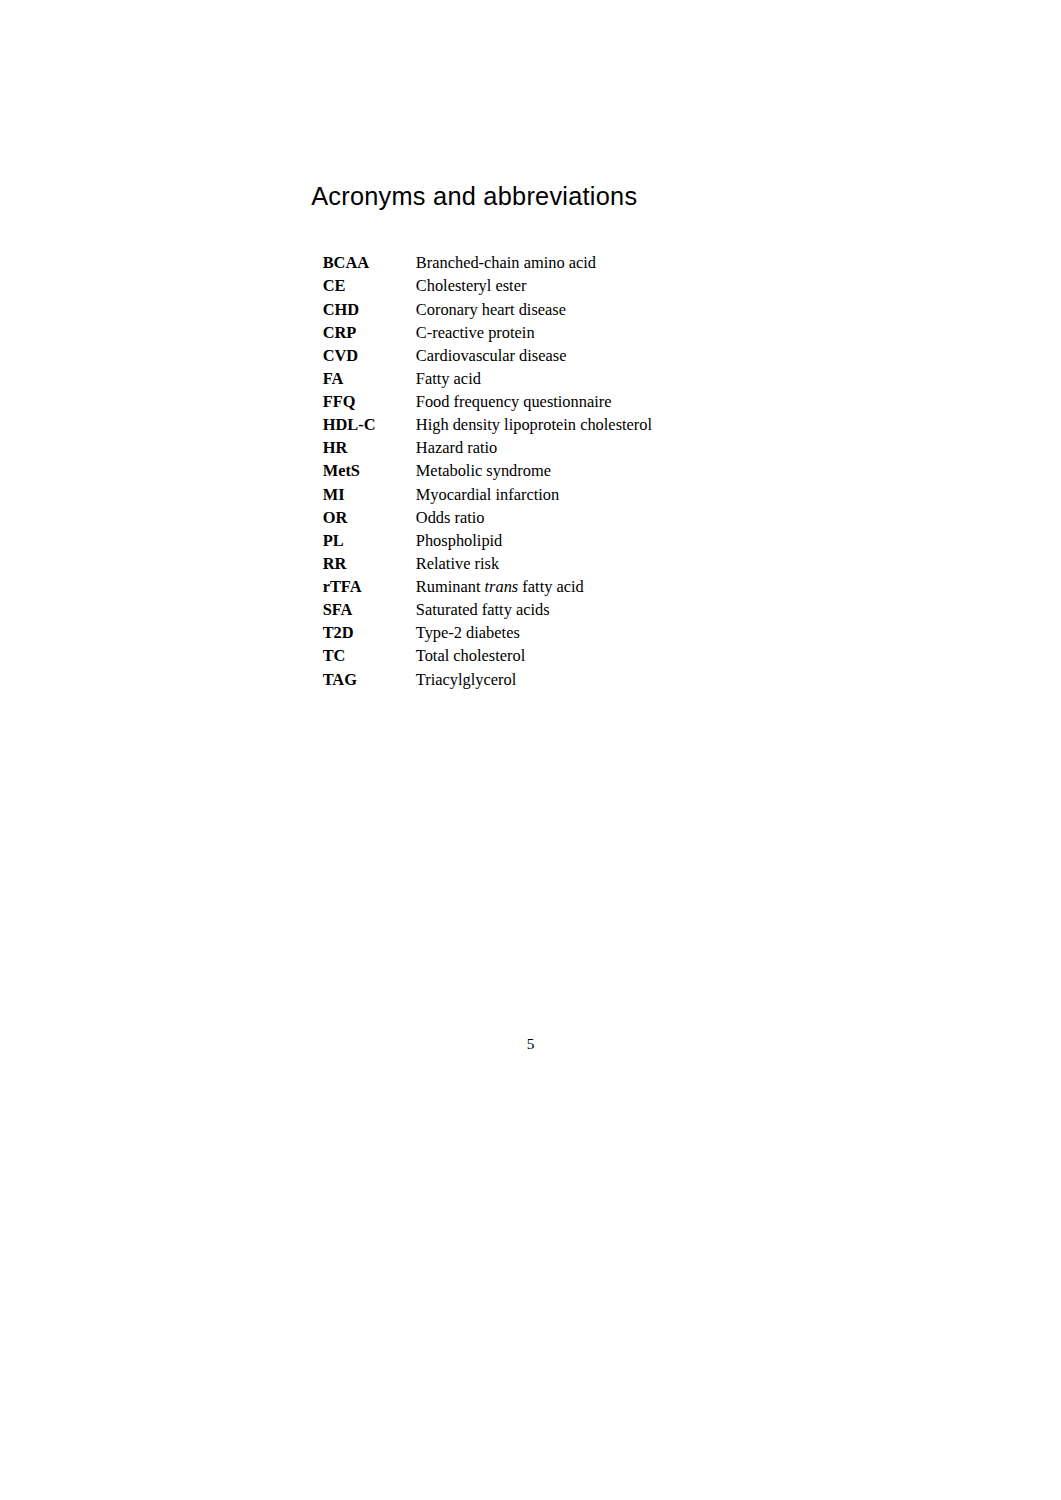Acronyms and abbreviations
| BCAA | Branched-chain amino acid |
| CE | Cholesteryl ester |
| CHD | Coronary heart disease |
| CRP | C-reactive protein |
| CVD | Cardiovascular disease |
| FA | Fatty acid |
| FFQ | Food frequency questionnaire |
| HDL-C | High density lipoprotein cholesterol |
| HR | Hazard ratio |
| MetS | Metabolic syndrome |
| MI | Myocardial infarction |
| OR | Odds ratio |
| PL | Phospholipid |
| RR | Relative risk |
| rTFA | Ruminant trans fatty acid |
| SFA | Saturated fatty acids |
| T2D | Type-2 diabetes |
| TC | Total cholesterol |
| TAG | Triacylglycerol |
5